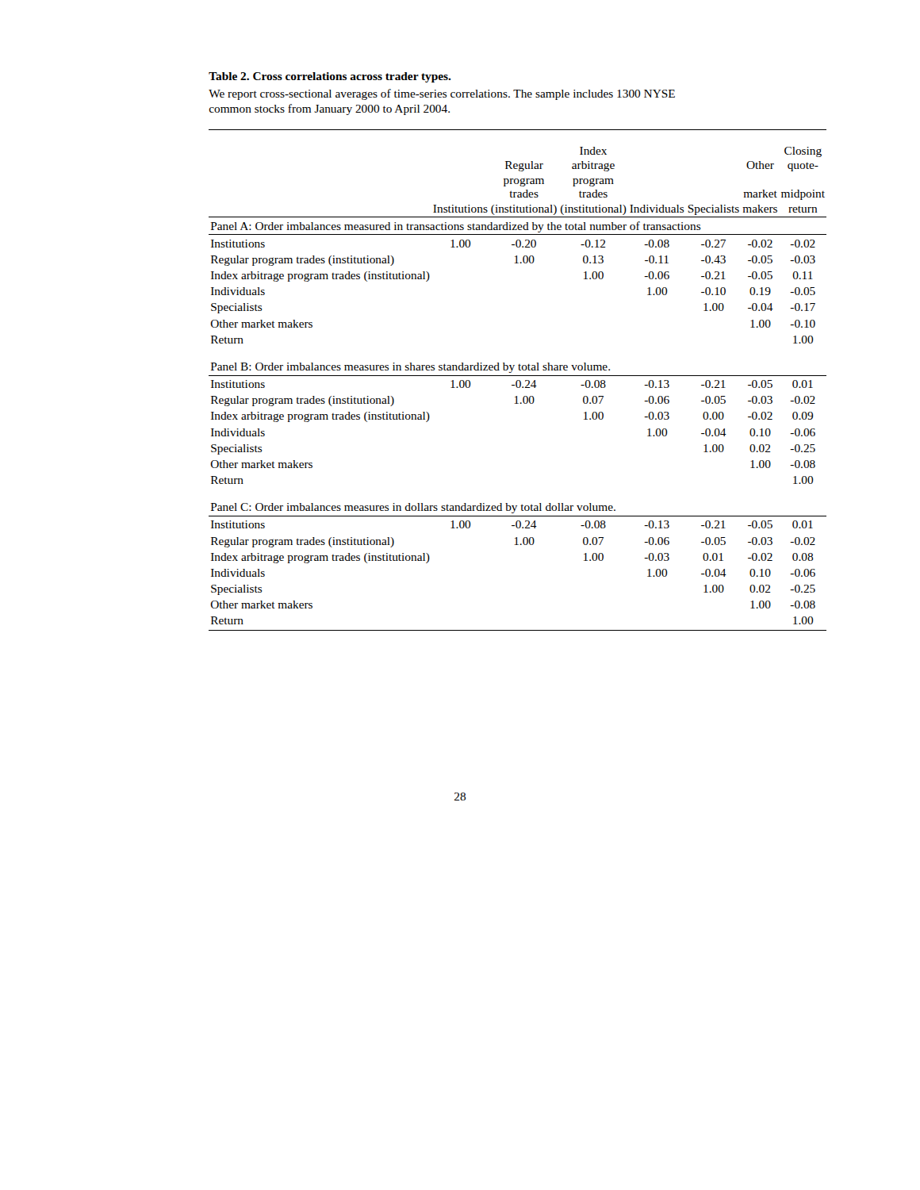Table 2. Cross correlations across trader types.
We report cross-sectional averages of time-series correlations. The sample includes 1300 NYSE common stocks from January 2000 to April 2004.
| | | | Index | | | | Closing |
| | | Regular | arbitrage | | | Other | quote- |
| | | program trades | program trades | | | market | midpoint |
| | Institutions | (institutional) | (institutional) | Individuals | Specialists | makers | return |
| Panel A: Order imbalances measured in transactions standardized by the total number of transactions |
| Institutions | 1.00 | -0.20 | -0.12 | -0.08 | -0.27 | -0.02 | -0.02 |
| Regular program trades (institutional) | | 1.00 | 0.13 | -0.11 | -0.43 | -0.05 | -0.03 |
| Index arbitrage program trades (institutional) | | | 1.00 | -0.06 | -0.21 | -0.05 | 0.11 |
| Individuals | | | | 1.00 | -0.10 | 0.19 | -0.05 |
| Specialists | | | | | 1.00 | -0.04 | -0.17 |
| Other market makers | | | | | | 1.00 | -0.10 |
| Return | | | | | | | 1.00 |
| Panel B: Order imbalances measures in shares standardized by total share volume. |
| Institutions | 1.00 | -0.24 | -0.08 | -0.13 | -0.21 | -0.05 | 0.01 |
| Regular program trades (institutional) | | 1.00 | 0.07 | -0.06 | -0.05 | -0.03 | -0.02 |
| Index arbitrage program trades (institutional) | | | 1.00 | -0.03 | 0.00 | -0.02 | 0.09 |
| Individuals | | | | 1.00 | -0.04 | 0.10 | -0.06 |
| Specialists | | | | | 1.00 | 0.02 | -0.25 |
| Other market makers | | | | | | 1.00 | -0.08 |
| Return | | | | | | | 1.00 |
| Panel C: Order imbalances measures in dollars standardized by total dollar volume. |
| Institutions | 1.00 | -0.24 | -0.08 | -0.13 | -0.21 | -0.05 | 0.01 |
| Regular program trades (institutional) | | 1.00 | 0.07 | -0.06 | -0.05 | -0.03 | -0.02 |
| Index arbitrage program trades (institutional) | | | 1.00 | -0.03 | 0.01 | -0.02 | 0.08 |
| Individuals | | | | 1.00 | -0.04 | 0.10 | -0.06 |
| Specialists | | | | | 1.00 | 0.02 | -0.25 |
| Other market makers | | | | | | 1.00 | -0.08 |
| Return | | | | | | | 1.00 |
28